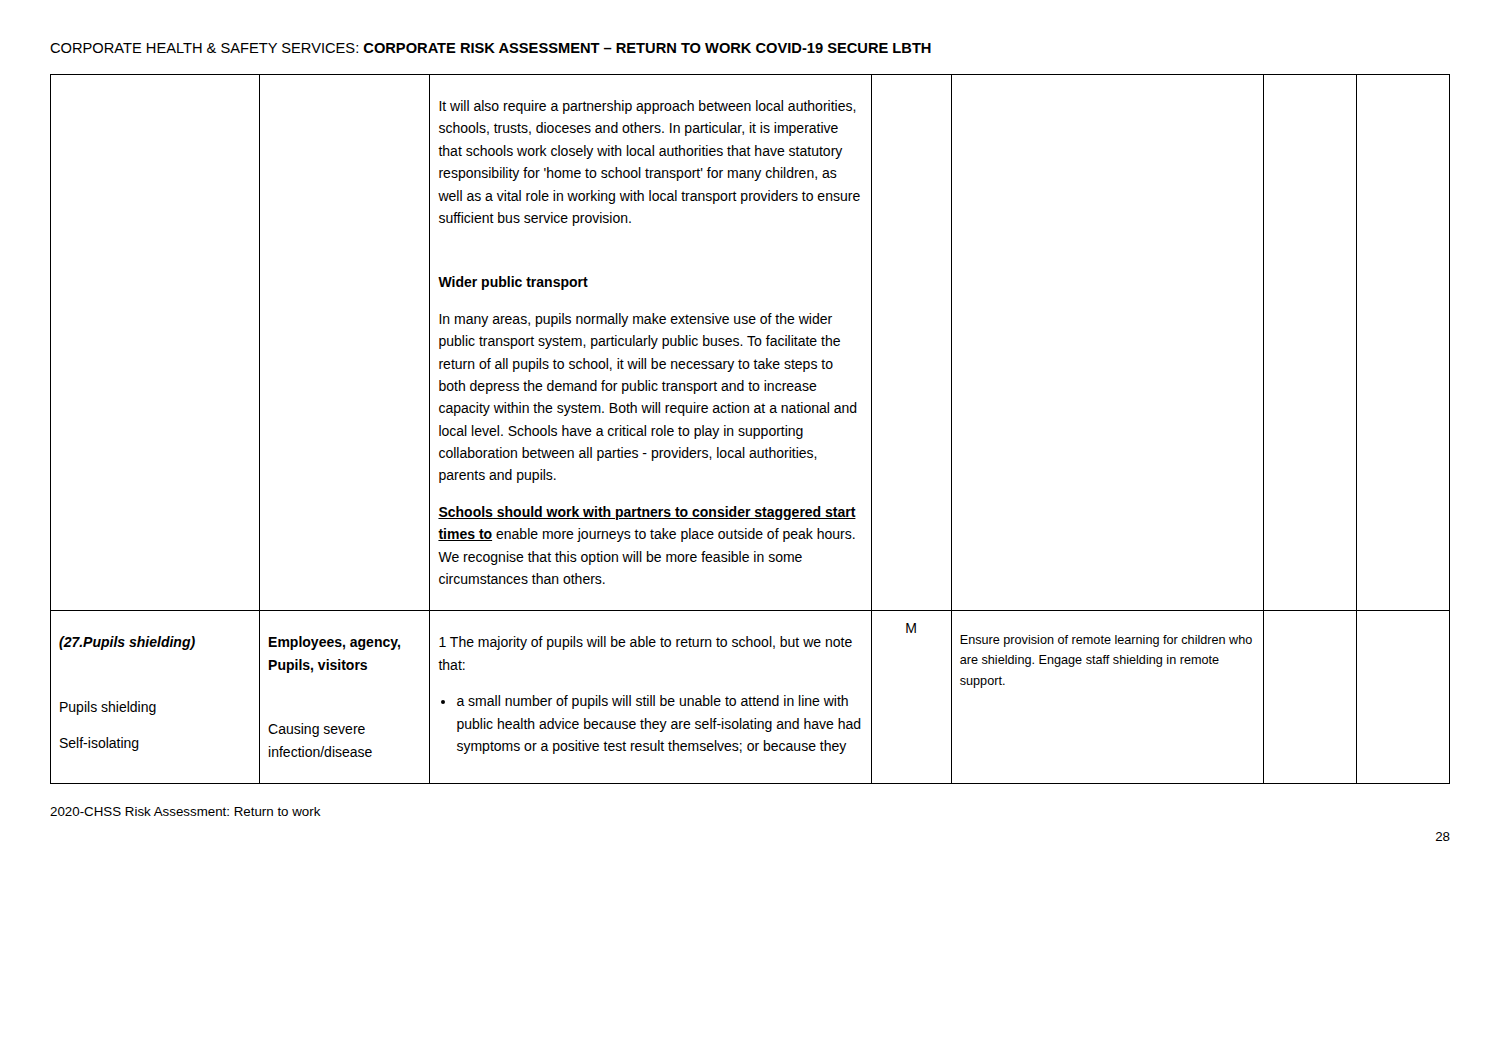CORPORATE HEALTH & SAFETY SERVICES: CORPORATE RISK ASSESSMENT – RETURN TO WORK COVID-19 SECURE LBTH
| | | It will also require a partnership approach between local authorities, schools, trusts, dioceses and others. In particular, it is imperative that schools work closely with local authorities that have statutory responsibility for 'home to school transport' for many children, as well as a vital role in working with local transport providers to ensure sufficient bus service provision. Wider public transport In many areas, pupils normally make extensive use of the wider public transport system, particularly public buses. To facilitate the return of all pupils to school, it will be necessary to take steps to both depress the demand for public transport and to increase capacity within the system. Both will require action at a national and local level. Schools have a critical role to play in supporting collaboration between all parties - providers, local authorities, parents and pupils. Schools should work with partners to consider staggered start times to enable more journeys to take place outside of peak hours. We recognise that this option will be more feasible in some circumstances than others. | | | | |
| (27.Pupils shielding) Pupils shielding Self-isolating | Employees, agency, Pupils, visitors Causing severe infection/disease | 1 The majority of pupils will be able to return to school, but we note that: a small number of pupils will still be unable to attend in line with public health advice because they are self-isolating and have had symptoms or a positive test result themselves; or because they | M | Ensure provision of remote learning for children who are shielding. Engage staff shielding in remote support. | | |
2020-CHSS Risk Assessment: Return to work
28